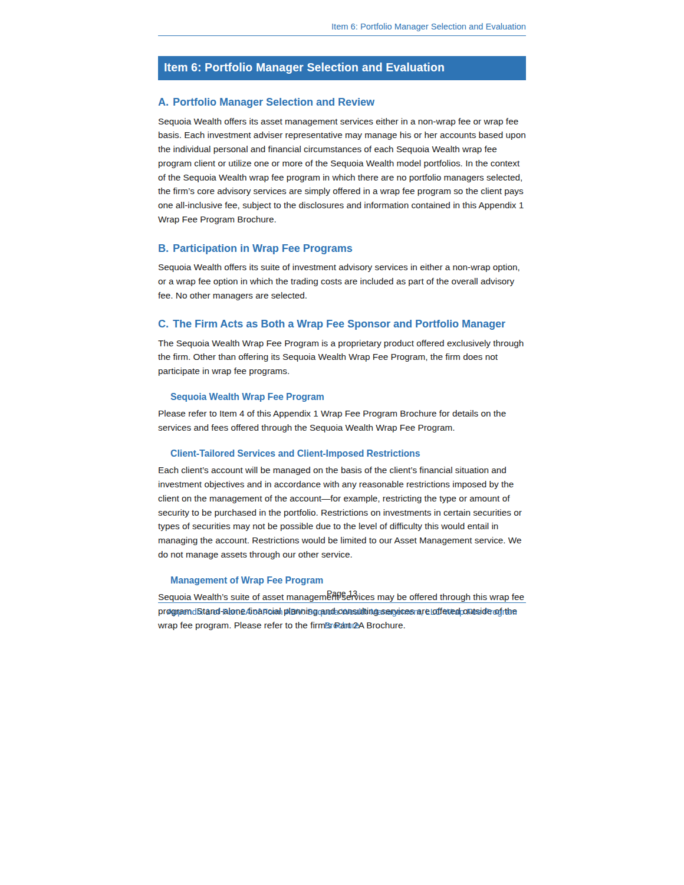Item 6: Portfolio Manager Selection and Evaluation
Item 6: Portfolio Manager Selection and Evaluation
A. Portfolio Manager Selection and Review
Sequoia Wealth offers its asset management services either in a non-wrap fee or wrap fee basis. Each investment adviser representative may manage his or her accounts based upon the individual personal and financial circumstances of each Sequoia Wealth wrap fee program client or utilize one or more of the Sequoia Wealth model portfolios. In the context of the Sequoia Wealth wrap fee program in which there are no portfolio managers selected, the firm’s core advisory services are simply offered in a wrap fee program so the client pays one all-inclusive fee, subject to the disclosures and information contained in this Appendix 1 Wrap Fee Program Brochure.
B. Participation in Wrap Fee Programs
Sequoia Wealth offers its suite of investment advisory services in either a non-wrap option, or a wrap fee option in which the trading costs are included as part of the overall advisory fee. No other managers are selected.
C. The Firm Acts as Both a Wrap Fee Sponsor and Portfolio Manager
The Sequoia Wealth Wrap Fee Program is a proprietary product offered exclusively through the firm. Other than offering its Sequoia Wealth Wrap Fee Program, the firm does not participate in wrap fee programs.
Sequoia Wealth Wrap Fee Program
Please refer to Item 4 of this Appendix 1 Wrap Fee Program Brochure for details on the services and fees offered through the Sequoia Wealth Wrap Fee Program.
Client-Tailored Services and Client-Imposed Restrictions
Each client’s account will be managed on the basis of the client’s financial situation and investment objectives and in accordance with any reasonable restrictions imposed by the client on the management of the account—for example, restricting the type or amount of security to be purchased in the portfolio. Restrictions on investments in certain securities or types of securities may not be possible due to the level of difficulty this would entail in managing the account. Restrictions would be limited to our Asset Management service. We do not manage assets through our other service.
Management of Wrap Fee Program
Sequoia Wealth’s suite of asset management services may be offered through this wrap fee program. Stand-alone financial planning and consulting services are offered outside of the wrap fee program. Please refer to the firm’s Part 2A Brochure.
Page 13
Appendix 1 of Part 2A of Form ADV: Sequoia Wealth Management, LLC Wrap Fee Program Brochure